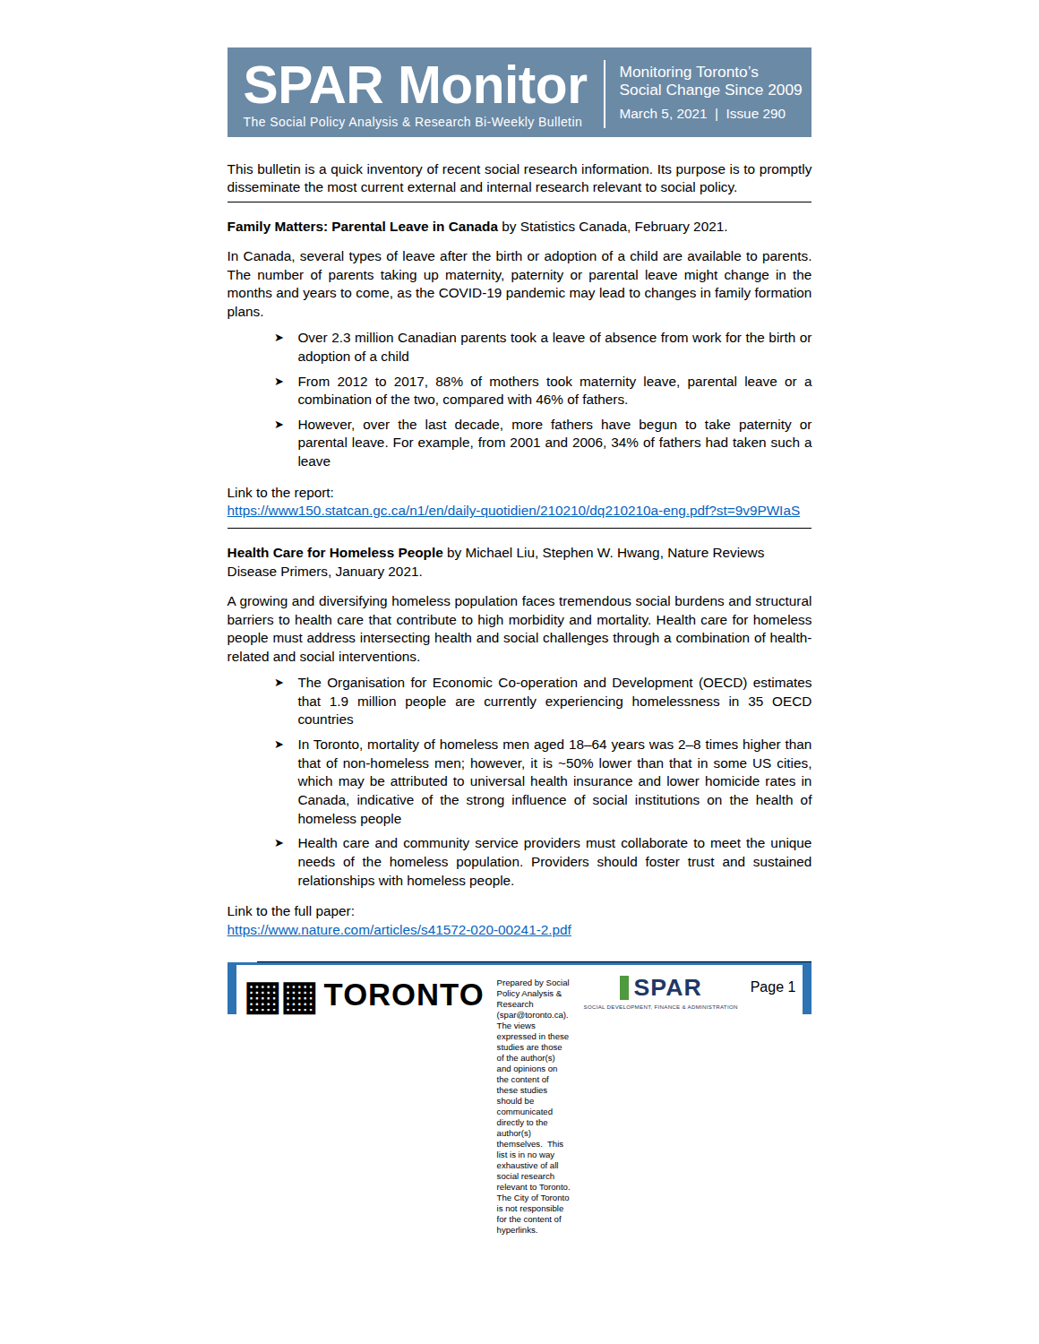SPAR Monitor
The Social Policy Analysis & Research Bi-Weekly Bulletin
Monitoring Toronto’s
Social Change Since 2009
March 5, 2021 | Issue 290
This bulletin is a quick inventory of recent social research information. Its purpose is to promptly disseminate the most current external and internal research relevant to social policy.
Family Matters: Parental Leave in Canada by Statistics Canada, February 2021.
In Canada, several types of leave after the birth or adoption of a child are available to parents. The number of parents taking up maternity, paternity or parental leave might change in the months and years to come, as the COVID-19 pandemic may lead to changes in family formation plans.
Over 2.3 million Canadian parents took a leave of absence from work for the birth or adoption of a child
From 2012 to 2017, 88% of mothers took maternity leave, parental leave or a combination of the two, compared with 46% of fathers.
However, over the last decade, more fathers have begun to take paternity or parental leave. For example, from 2001 and 2006, 34% of fathers had taken such a leave
Link to the report:
https://www150.statcan.gc.ca/n1/en/daily-quotidien/210210/dq210210a-eng.pdf?st=9v9PWIaS
Health Care for Homeless People by Michael Liu, Stephen W. Hwang, Nature Reviews Disease Primers, January 2021.
A growing and diversifying homeless population faces tremendous social burdens and structural barriers to health care that contribute to high morbidity and mortality. Health care for homeless people must address intersecting health and social challenges through a combination of health-related and social interventions.
The Organisation for Economic Co-operation and Development (OECD) estimates that 1.9 million people are currently experiencing homelessness in 35 OECD countries
In Toronto, mortality of homeless men aged 18–64 years was 2–8 times higher than that of non-homeless men; however, it is ~50% lower than that in some US cities, which may be attributed to universal health insurance and lower homicide rates in Canada, indicative of the strong influence of social institutions on the health of homeless people
Health care and community service providers must collaborate to meet the unique needs of the homeless population. Providers should foster trust and sustained relationships with homeless people.
Link to the full paper:
https://www.nature.com/articles/s41572-020-00241-2.pdf
▦▦ TORONTO
Prepared by Social Policy Analysis & Research (spar@toronto.ca). The views expressed in these studies are those of the author(s) and opinions on the content of these studies should be communicated directly to the author(s) themselves. This list is in no way exhaustive of all social research relevant to Toronto. The City of Toronto is not responsible for the content of hyperlinks.
SPAR
SOCIAL DEVELOPMENT, FINANCE & ADMINISTRATION
Page 1